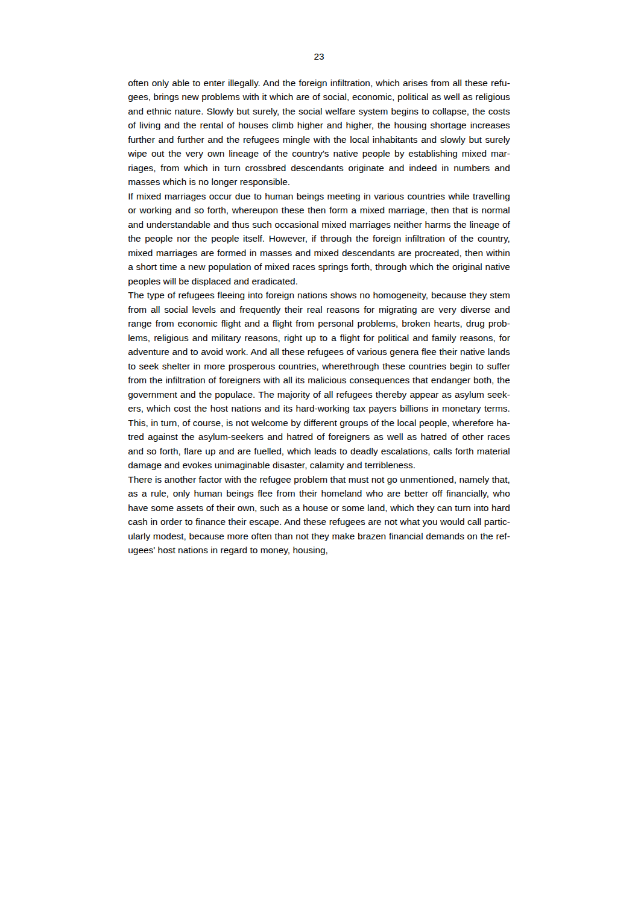23
often only able to enter illegally. And the foreign infiltration, which arises from all these refugees, brings new problems with it which are of social, economic, political as well as religious and ethnic nature. Slowly but surely, the social welfare system begins to collapse, the costs of living and the rental of houses climb higher and higher, the housing shortage increases further and further and the refugees mingle with the local inhabitants and slowly but surely wipe out the very own lineage of the country's native people by establishing mixed marriages, from which in turn crossbred descendants originate and indeed in numbers and masses which is no longer responsible.
If mixed marriages occur due to human beings meeting in various countries while travelling or working and so forth, whereupon these then form a mixed marriage, then that is normal and understandable and thus such occasional mixed marriages neither harms the lineage of the people nor the people itself. However, if through the foreign infiltration of the country, mixed marriages are formed in masses and mixed descendants are procreated, then within a short time a new population of mixed races springs forth, through which the original native peoples will be displaced and eradicated.
The type of refugees fleeing into foreign nations shows no homogeneity, because they stem from all social levels and frequently their real reasons for migrating are very diverse and range from economic flight and a flight from personal problems, broken hearts, drug problems, religious and military reasons, right up to a flight for political and family reasons, for adventure and to avoid work. And all these refugees of various genera flee their native lands to seek shelter in more prosperous countries, wherethrough these countries begin to suffer from the infiltration of foreigners with all its malicious consequences that endanger both, the government and the populace. The majority of all refugees thereby appear as asylum seekers, which cost the host nations and its hard-working tax payers billions in monetary terms. This, in turn, of course, is not welcome by different groups of the local people, wherefore hatred against the asylum-seekers and hatred of foreigners as well as hatred of other races and so forth, flare up and are fuelled, which leads to deadly escalations, calls forth material damage and evokes unimaginable disaster, calamity and terribleness.
There is another factor with the refugee problem that must not go unmentioned, namely that, as a rule, only human beings flee from their homeland who are better off financially, who have some assets of their own, such as a house or some land, which they can turn into hard cash in order to finance their escape. And these refugees are not what you would call particularly modest, because more often than not they make brazen financial demands on the refugees' host nations in regard to money, housing,